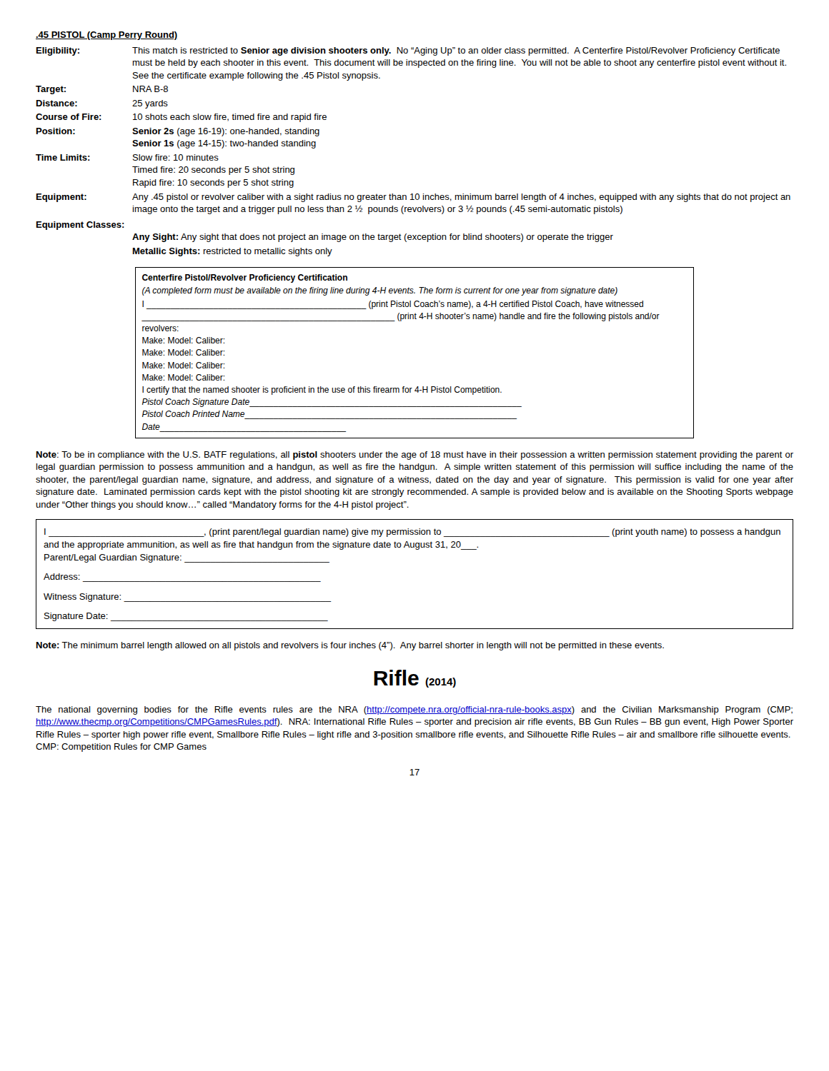.45 PISTOL (Camp Perry Round)
| Eligibility: | This match is restricted to Senior age division shooters only. No “Aging Up” to an older class permitted. A Centerfire Pistol/Revolver Proficiency Certificate must be held by each shooter in this event. This document will be inspected on the firing line. You will not be able to shoot any centerfire pistol event without it. See the certificate example following the .45 Pistol synopsis. |
| Target: | NRA B-8 |
| Distance: | 25 yards |
| Course of Fire: | 10 shots each slow fire, timed fire and rapid fire |
| Position: | Senior 2s (age 16-19): one-handed, standing Senior 1s (age 14-15): two-handed standing |
| Time Limits: | Slow fire: 10 minutes Timed fire: 20 seconds per 5 shot string Rapid fire: 10 seconds per 5 shot string |
| Equipment: | Any .45 pistol or revolver caliber with a sight radius no greater than 10 inches, minimum barrel length of 4 inches, equipped with any sights that do not project an image onto the target and a trigger pull no less than 2 ½ pounds (revolvers) or 3 ½ pounds (.45 semi-automatic pistols) |
Equipment Classes:
Any Sight: Any sight that does not project an image on the target (exception for blind shooters) or operate the trigger
Metallic Sights: restricted to metallic sights only
Centerfire Pistol/Revolver Proficiency Certification
(A completed form must be available on the firing line during 4-H events. The form is current for one year from signature date)
I ______________________________________________ (print Pistol Coach’s name), a 4-H certified Pistol Coach, have witnessed
_____________________________________________________ (print 4-H shooter’s name) handle and fire the following pistols and/or
revolvers:
Make: Model: Caliber:
Make: Model: Caliber:
Make: Model: Caliber:
Make: Model: Caliber:
I certify that the named shooter is proficient in the use of this firearm for 4-H Pistol Competition.
Pistol Coach Signature Date_________________________________________________________
Pistol Coach Printed Name_________________________________________________________
Date_______________________________________
Note: To be in compliance with the U.S. BATF regulations, all pistol shooters under the age of 18 must have in their possession a written permission statement providing the parent or legal guardian permission to possess ammunition and a handgun, as well as fire the handgun. A simple written statement of this permission will suffice including the name of the shooter, the parent/legal guardian name, signature, and address, and signature of a witness, dated on the day and year of signature. This permission is valid for one year after signature date. Laminated permission cards kept with the pistol shooting kit are strongly recommended. A sample is provided below and is available on the Shooting Sports webpage under “Other things you should know…” called “Mandatory forms for the 4-H pistol project”.
I ______________________________, (print parent/legal guardian name) give my permission to ________________________________ (print youth name) to possess a handgun and the appropriate ammunition, as well as fire that handgun from the signature date to August 31, 20___.
Parent/Legal Guardian Signature: ____________________________
Address: ______________________________________________
Witness Signature: ________________________________________
Signature Date: __________________________________________
Note: The minimum barrel length allowed on all pistols and revolvers is four inches (4”). Any barrel shorter in length will not be permitted in these events.
Rifle (2014)
The national governing bodies for the Rifle events rules are the NRA (http://compete.nra.org/official-nra-rule-books.aspx) and the Civilian Marksmanship Program (CMP; http://www.thecmp.org/Competitions/CMPGamesRules.pdf). NRA: International Rifle Rules – sporter and precision air rifle events, BB Gun Rules – BB gun event, High Power Sporter Rifle Rules – sporter high power rifle event, Smallbore Rifle Rules – light rifle and 3-position smallbore rifle events, and Silhouette Rifle Rules – air and smallbore rifle silhouette events. CMP: Competition Rules for CMP Games
17